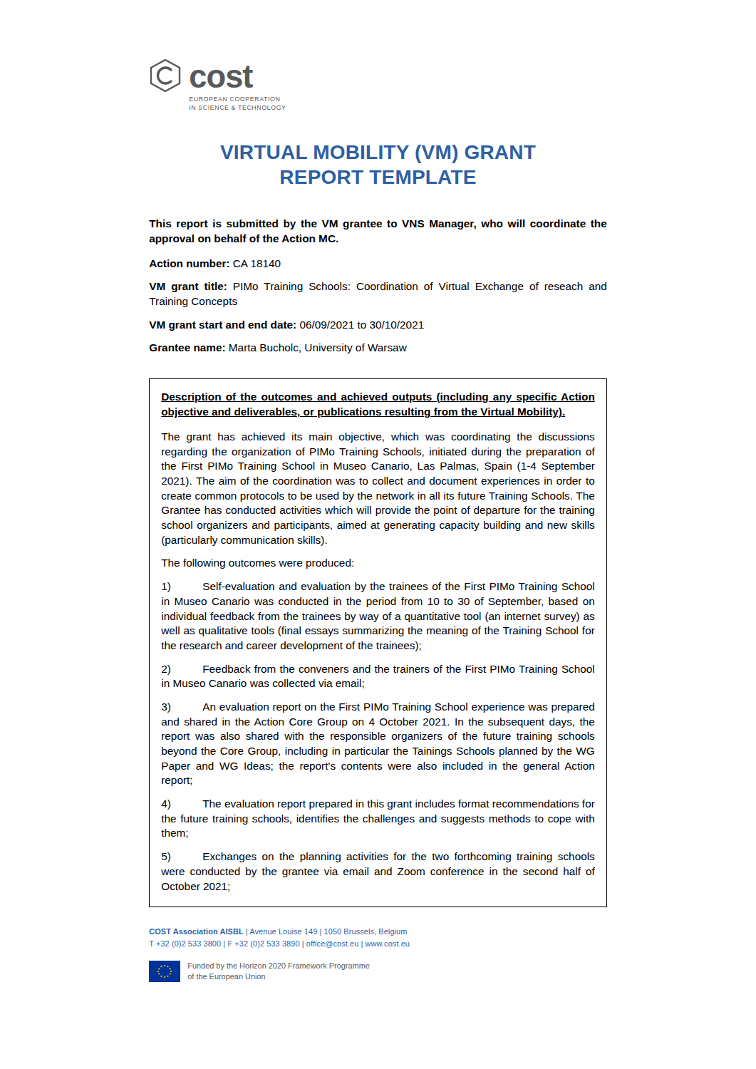cost EUROPEAN COOPERATION
IN SCIENCE & TECHNOLOGY
VIRTUAL MOBILITY (VM) GRANTREPORT TEMPLATE
This report is submitted by the VM grantee to VNS Manager, who will coordinate the approval on behalf of the Action MC.
Action number: CA 18140
VM grant title: PIMo Training Schools: Coordination of Virtual Exchange of reseach and Training Concepts
VM grant start and end date: 06/09/2021 to 30/10/2021
Grantee name: Marta Bucholc, University of Warsaw
Description of the outcomes and achieved outputs (including any specific Action objective and deliverables, or publications resulting from the Virtual Mobility).
The grant has achieved its main objective, which was coordinating the discussions regarding the organization of PIMo Training Schools, initiated during the preparation of the First PIMo Training School in Museo Canario, Las Palmas, Spain (1-4 September 2021). The aim of the coordination was to collect and document experiences in order to create common protocols to be used by the network in all its future Training Schools. The Grantee has conducted activities which will provide the point of departure for the training school organizers and participants, aimed at generating capacity building and new skills (particularly communication skills).
The following outcomes were produced:
1) Self-evaluation and evaluation by the trainees of the First PIMo Training School in Museo Canario was conducted in the period from 10 to 30 of September, based on individual feedback from the trainees by way of a quantitative tool (an internet survey) as well as qualitative tools (final essays summarizing the meaning of the Training School for the research and career development of the trainees);
2) Feedback from the conveners and the trainers of the First PIMo Training School in Museo Canario was collected via email;
3) An evaluation report on the First PIMo Training School experience was prepared and shared in the Action Core Group on 4 October 2021. In the subsequent days, the report was also shared with the responsible organizers of the future training schools beyond the Core Group, including in particular the Tainings Schools planned by the WG Paper and WG Ideas; the report's contents were also included in the general Action report;
4) The evaluation report prepared in this grant includes format recommendations for the future training schools, identifies the challenges and suggests methods to cope with them;
5) Exchanges on the planning activities for the two forthcoming training schools were conducted by the grantee via email and Zoom conference in the second half of October 2021;
COST Association AISBL | Avenue Louise 149 | 1050 Brussels, Belgium
T +32 (0)2 533 3800 | F +32 (0)2 533 3890 | office@cost.eu | www.cost.eu
Funded by the Horizon 2020 Framework Programme
of the European Union